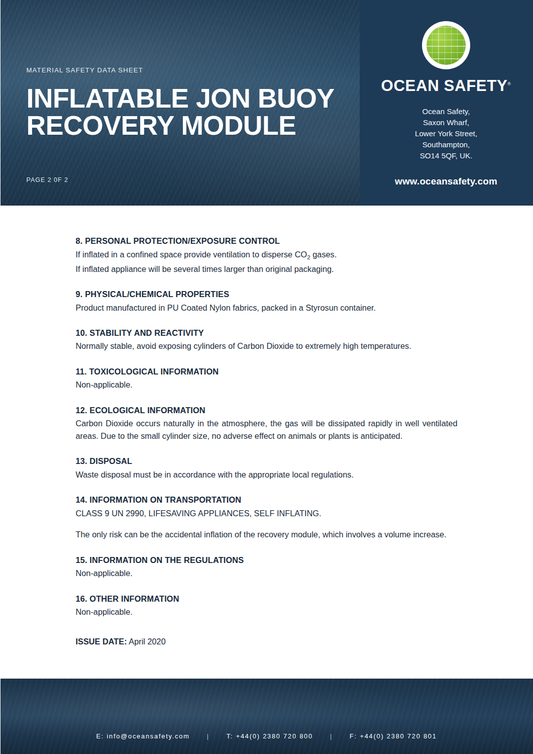MATERIAL SAFETY DATA SHEET
Inflatable Jon Buoy
Recovery Module
PAGE 2 0F 2
OCEAN SAFETY®
Ocean Safety,
Saxon Wharf,
Lower York Street,
Southampton,
SO14 5QF, UK.
www.oceansafety.com
8. Personal Protection/Exposure Control
If inflated in a confined space provide ventilation to disperse CO2 gases.
If inflated appliance will be several times larger than original packaging.
9. Physical/Chemical Properties
Product manufactured in PU Coated Nylon fabrics, packed in a Styrosun container.
10. Stability and Reactivity
Normally stable, avoid exposing cylinders of Carbon Dioxide to extremely high temperatures.
11. Toxicological Information
Non-applicable.
12. Ecological Information
Carbon Dioxide occurs naturally in the atmosphere, the gas will be dissipated rapidly in well ventilated areas. Due to the small cylinder size, no adverse effect on animals or plants is anticipated.
13. Disposal
Waste disposal must be in accordance with the appropriate local regulations.
14. Information on Transportation
CLASS 9 UN 2990, LIFESAVING APPLIANCES, SELF INFLATING.
The only risk can be the accidental inflation of the recovery module, which involves a volume increase.
15. Information on the Regulations
Non-applicable.
16. Other Information
Non-applicable.
Issue Date: April 2020
E: info@oceansafety.com | T: +44(0) 2380 720 800 | F: +44(0) 2380 720 801